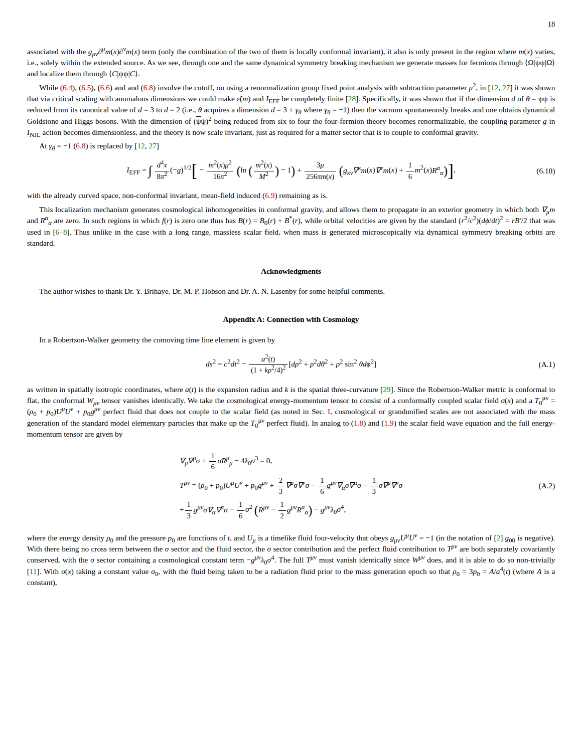18
associated with the gμν∂μm(x)∂νm(x) term (only the combination of the two of them is locally conformal invariant), it also is only present in the region where m(x) varies, i.e., solely within the extended source. As we see, through one and the same dynamical symmetry breaking mechanism we generate masses for fermions through ⟨Ω|ψψ|Ω⟩ and localize them through ⟨C|ψψ|C⟩.
While (6.4), (6.5), (6.6) and and (6.8) involve the cutoff, on using a renormalization group fixed point analysis with subtraction parameter μ2, in [12, 27] it was shown that via critical scaling with anomalous dimensions we could make ε̃(m) and IEFF be completely finite [28]. Specifically, it was shown that if the dimension d of θ = ψψ is reduced from its canonical value of d = 3 to d = 2 (i.e., θ acquires a dimension d = 3 + γθ where γθ = −1) then the vacuum spontaneously breaks and one obtains dynamical Goldstone and Higgs bosons. With the dimension of (ψψ)2 being reduced from six to four the four-fermion theory becomes renormalizable, the coupling parameter g in INJL action becomes dimensionless, and the theory is now scale invariant, just as required for a matter sector that is to couple to conformal gravity.
At γθ = −1 (6.8) is replaced by [12, 27]
IEFF = ∫ d4x 8π2(−g)1/2[ − m2(x)μ216π2 (ln (m2(x) M2) − 1) + 3μ 256πm(x) (gκν∇κm(x)∇νm(x) + 16 m2(x)Rαα)],
(6.10)
with the already curved space, non-conformal invariant, mean-field induced (6.9) remaining as is.
This localization mechanism generates cosmological inhomogeneities in conformal gravity, and allows them to propagate in an exterior geometry in which both ∇μm and Rαα are zero. In such regions in which f(r) is zero one thus has B(r) = B0(r) + B*(r), while orbital velocities are given by the standard (r2/c2)(dϕ/dt)2 = rB′/2 that was used in [6–8]. Thus unlike in the case with a long range, massless scalar field, when mass is generated microscopically via dynamical symmetry breaking orbits are standard.
Acknowledgments
The author wishes to thank Dr. Y. Brihaye, Dr. M. P. Hobson and Dr. A. N. Lasenby for some helpful comments.
Appendix A: Connection with Cosmology
In a Robertson-Walker geometry the comoving time line element is given by
ds2 = c2dt2 − a2(t)(1 + kρ2/4)2[dρ2 + ρ2dθ2 + ρ2 sin2 θdϕ2]
(A.1)
as written in spatially isotropic coordinates, where a(t) is the expansion radius and k is the spatial three-curvature [29]. Since the Robertson-Walker metric is conformal to flat, the conformal Wμν tensor vanishes identically. We take the cosmological energy-momentum tensor to consist of a conformally coupled scalar field σ(x) and a T0μν = (ρ0 + p0)UμUν + p0gμν perfect fluid that does not couple to the scalar field (as noted in Sec. I, cosmological or grandunified scales are not associated with the mass generation of the standard model elementary particles that make up the T0μν perfect fluid). In analog to (1.8) and (1.9) the scalar field wave equation and the full energy-momentum tensor are given by
∇μ∇μσ + 16 σRμμ − 4λ0σ3 = 0,
Tμν = (ρ0 + p0)UμUν + p0gμν + 23∇μσ∇νσ − 16 gμν∇ασ∇ασ − 13 σ∇μ∇νσ
+13 gμνσ∇α∇ασ − 16 σ2 (Rμν − 12 gμνRαα) − gμνλ0σ4,
(A.2)
where the energy density ρ0 and the pressure p0 are functions of t, and Uμ is a timelike fluid four-velocity that obeys gμνUμUν = −1 (in the notation of [2] g00 is negative). With there being no cross term between the σ sector and the fluid sector, the σ sector contribution and the perfect fluid contribution to Tμν are both separately covariantly conserved, with the σ sector containing a cosmological constant term −gμνλ0σ4. The full Tμν must vanish identically since Wμν does, and it is able to do so non-trivially [11]. With σ(x) taking a constant value σ0, with the fluid being taken to be a radiation fluid prior to the mass generation epoch so that ρ0 = 3p0 = A/a4(t) (where A is a constant),